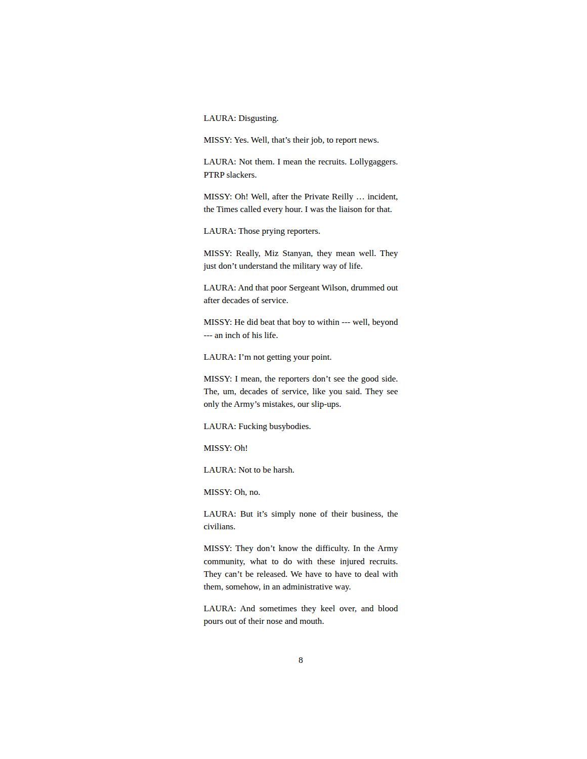LAURA: Disgusting.
MISSY: Yes. Well, that’s their job, to report news.
LAURA: Not them. I mean the recruits. Lollygaggers. PTRP slackers.
MISSY: Oh! Well, after the Private Reilly … incident, the Times called every hour. I was the liaison for that.
LAURA: Those prying reporters.
MISSY: Really, Miz Stanyan, they mean well. They just don’t understand the military way of life.
LAURA: And that poor Sergeant Wilson, drummed out after decades of service.
MISSY: He did beat that boy to within --- well, beyond --- an inch of his life.
LAURA: I’m not getting your point.
MISSY: I mean, the reporters don’t see the good side. The, um, decades of service, like you said. They see only the Army’s mistakes, our slip-ups.
LAURA: Fucking busybodies.
MISSY: Oh!
LAURA: Not to be harsh.
MISSY: Oh, no.
LAURA: But it’s simply none of their business, the civilians.
MISSY: They don’t know the difficulty. In the Army community, what to do with these injured recruits. They can’t be released. We have to have to deal with them, somehow, in an administrative way.
LAURA: And sometimes they keel over, and blood pours out of their nose and mouth.
8